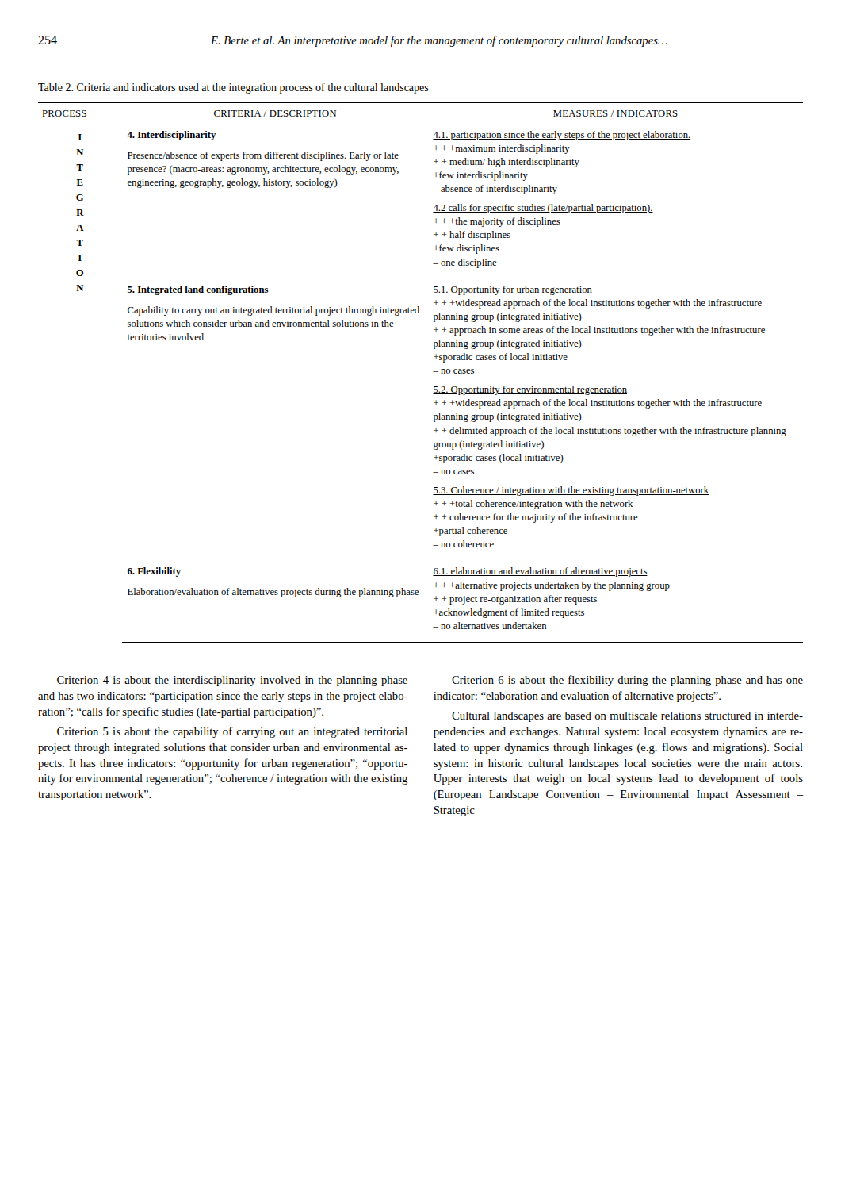254 E. Berte et al. An interpretative model for the management of contemporary cultural landscapes…
Table 2. Criteria and indicators used at the integration process of the cultural landscapes
| Process | Criteria / Description | Measures / Indicators |
| --- | --- | --- |
| I N T E G R A T I O N | 4. Interdisciplinarity Presence/absence of experts from different disciplines. Early or late presence? (macro-areas: agronomy, architecture, ecology, economy, engineering, geography, geology, history, sociology) | 4.1. participation since the early steps of the project elaboration. + + +maximum interdisciplinarity + + medium/ high interdisciplinarity +few interdisciplinarity – absence of interdisciplinarity 4.2 calls for specific studies (late/partial participation). + + +the majority of disciplines + + half disciplines +few disciplines – one discipline |
| 5. Integrated land configurations Capability to carry out an integrated territorial project through integrated solutions which consider urban and environmental solutions in the territories involved | 5.1. Opportunity for urban regeneration + + +widespread approach of the local institutions together with the infrastructure planning group (integrated initiative) + + approach in some areas of the local institutions together with the infrastructure planning group (integrated initiative) +sporadic cases of local initiative – no cases 5.2. Opportunity for environmental regeneration + + +widespread approach of the local institutions together with the infrastructure planning group (integrated initiative) + + delimited approach of the local institutions together with the infrastructure planning group (integrated initiative) +sporadic cases (local initiative) – no cases 5.3. Coherence / integration with the existing transportation-network + + +total coherence/integration with the network + + coherence for the majority of the infrastructure +partial coherence – no coherence |
| 6. Flexibility Elaboration/evaluation of alternatives projects during the planning phase | 6.1. elaboration and evaluation of alternative projects + + +alternative projects undertaken by the planning group + + project re-organization after requests +acknowledgment of limited requests – no alternatives undertaken |
Criterion 4 is about the interdisciplinarity involved in the planning phase and has two indicators: “participation since the early steps in the project elaboration”; “calls for specific studies (late-partial participation)”.
Criterion 5 is about the capability of carrying out an integrated territorial project through integrated solutions that consider urban and environmental aspects. It has three indicators: “opportunity for urban regeneration”; “opportunity for environmental regeneration”; “coherence / integration with the existing transportation network”.
Criterion 6 is about the flexibility during the planning phase and has one indicator: “elaboration and evaluation of alternative projects”.
Cultural landscapes are based on multiscale relations structured in interdependencies and exchanges. Natural system: local ecosystem dynamics are related to upper dynamics through linkages (e.g. flows and migrations). Social system: in historic cultural landscapes local societies were the main actors. Upper interests that weigh on local systems lead to development of tools (European Landscape Convention – Environmental Impact Assessment – Strategic